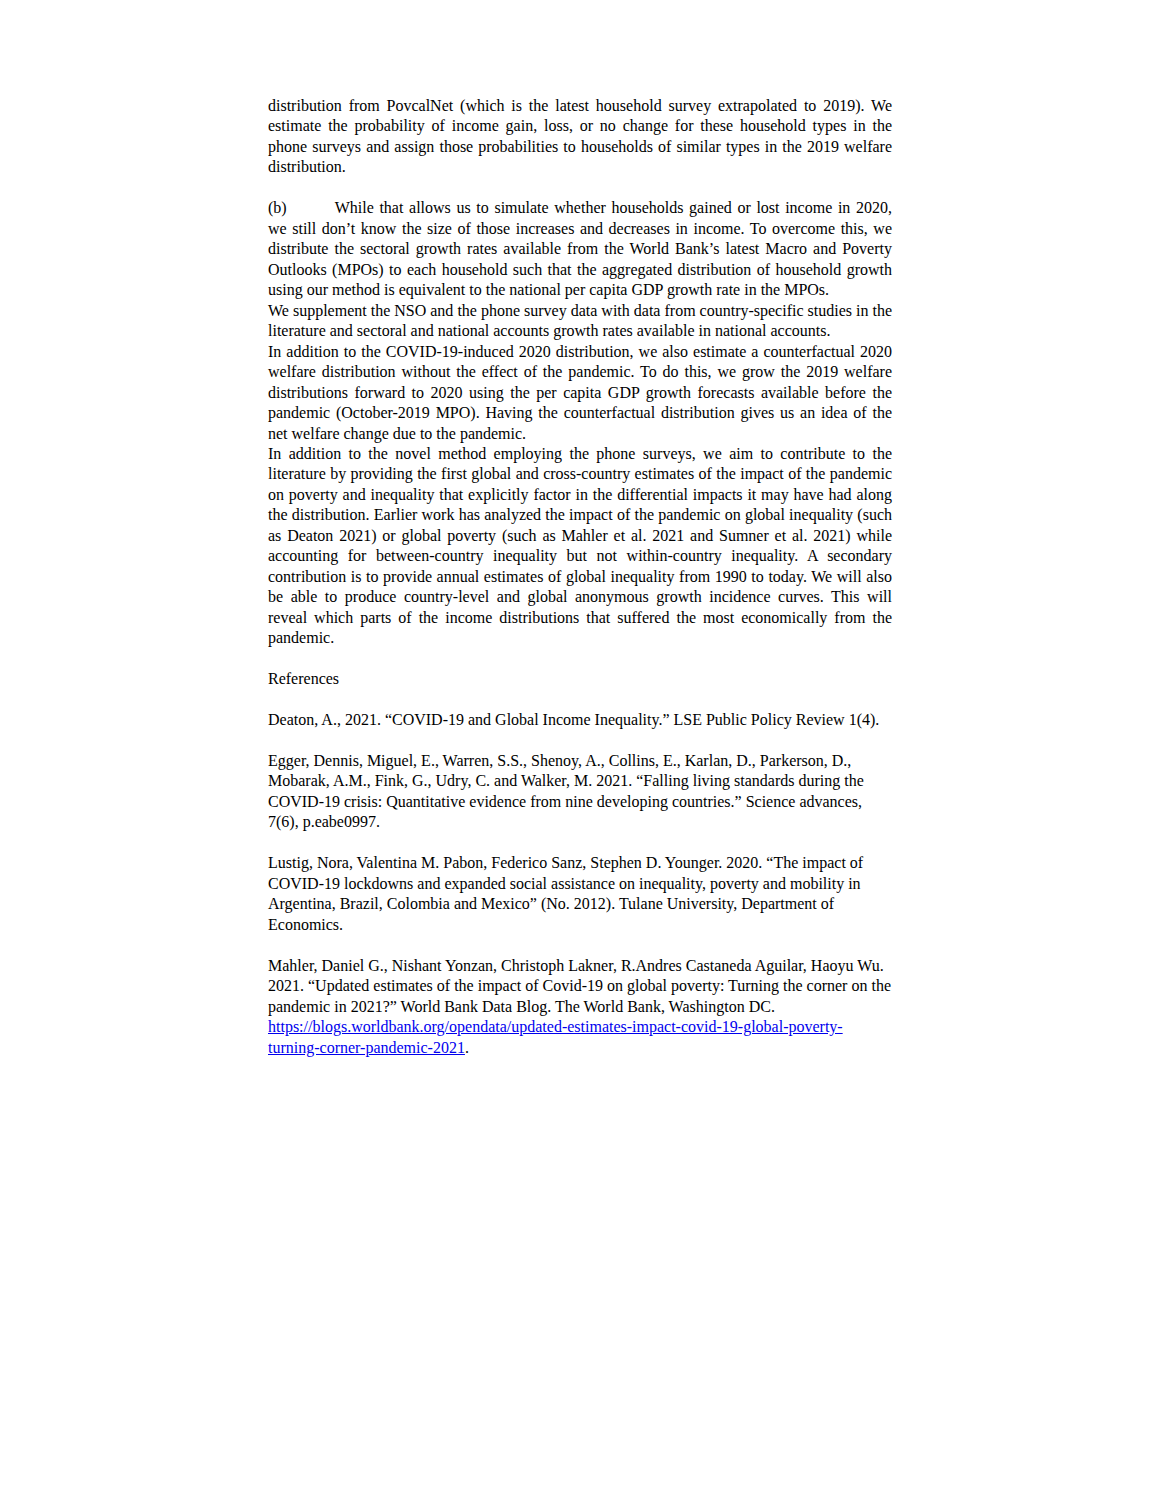distribution from PovcalNet (which is the latest household survey extrapolated to 2019). We estimate the probability of income gain, loss, or no change for these household types in the phone surveys and assign those probabilities to households of similar types in the 2019 welfare distribution.
(b) While that allows us to simulate whether households gained or lost income in 2020, we still don’t know the size of those increases and decreases in income. To overcome this, we distribute the sectoral growth rates available from the World Bank’s latest Macro and Poverty Outlooks (MPOs) to each household such that the aggregated distribution of household growth using our method is equivalent to the national per capita GDP growth rate in the MPOs.
We supplement the NSO and the phone survey data with data from country-specific studies in the literature and sectoral and national accounts growth rates available in national accounts.
In addition to the COVID-19-induced 2020 distribution, we also estimate a counterfactual 2020 welfare distribution without the effect of the pandemic. To do this, we grow the 2019 welfare distributions forward to 2020 using the per capita GDP growth forecasts available before the pandemic (October-2019 MPO). Having the counterfactual distribution gives us an idea of the net welfare change due to the pandemic.
In addition to the novel method employing the phone surveys, we aim to contribute to the literature by providing the first global and cross-country estimates of the impact of the pandemic on poverty and inequality that explicitly factor in the differential impacts it may have had along the distribution. Earlier work has analyzed the impact of the pandemic on global inequality (such as Deaton 2021) or global poverty (such as Mahler et al. 2021 and Sumner et al. 2021) while accounting for between-country inequality but not within-country inequality. A secondary contribution is to provide annual estimates of global inequality from 1990 to today. We will also be able to produce country-level and global anonymous growth incidence curves. This will reveal which parts of the income distributions that suffered the most economically from the pandemic.
References
Deaton, A., 2021. “COVID-19 and Global Income Inequality.” LSE Public Policy Review 1(4).
Egger, Dennis, Miguel, E., Warren, S.S., Shenoy, A., Collins, E., Karlan, D., Parkerson, D., Mobarak, A.M., Fink, G., Udry, C. and Walker, M. 2021. “Falling living standards during the COVID-19 crisis: Quantitative evidence from nine developing countries.” Science advances, 7(6), p.eabe0997.
Lustig, Nora, Valentina M. Pabon, Federico Sanz, Stephen D. Younger. 2020. “The impact of COVID-19 lockdowns and expanded social assistance on inequality, poverty and mobility in Argentina, Brazil, Colombia and Mexico” (No. 2012). Tulane University, Department of Economics.
Mahler, Daniel G., Nishant Yonzan, Christoph Lakner, R.Andres Castaneda Aguilar, Haoyu Wu. 2021. “Updated estimates of the impact of Covid-19 on global poverty: Turning the corner on the pandemic in 2021?” World Bank Data Blog. The World Bank, Washington DC. https://blogs.worldbank.org/opendata/updated-estimates-impact-covid-19-global-poverty-turning-corner-pandemic-2021.